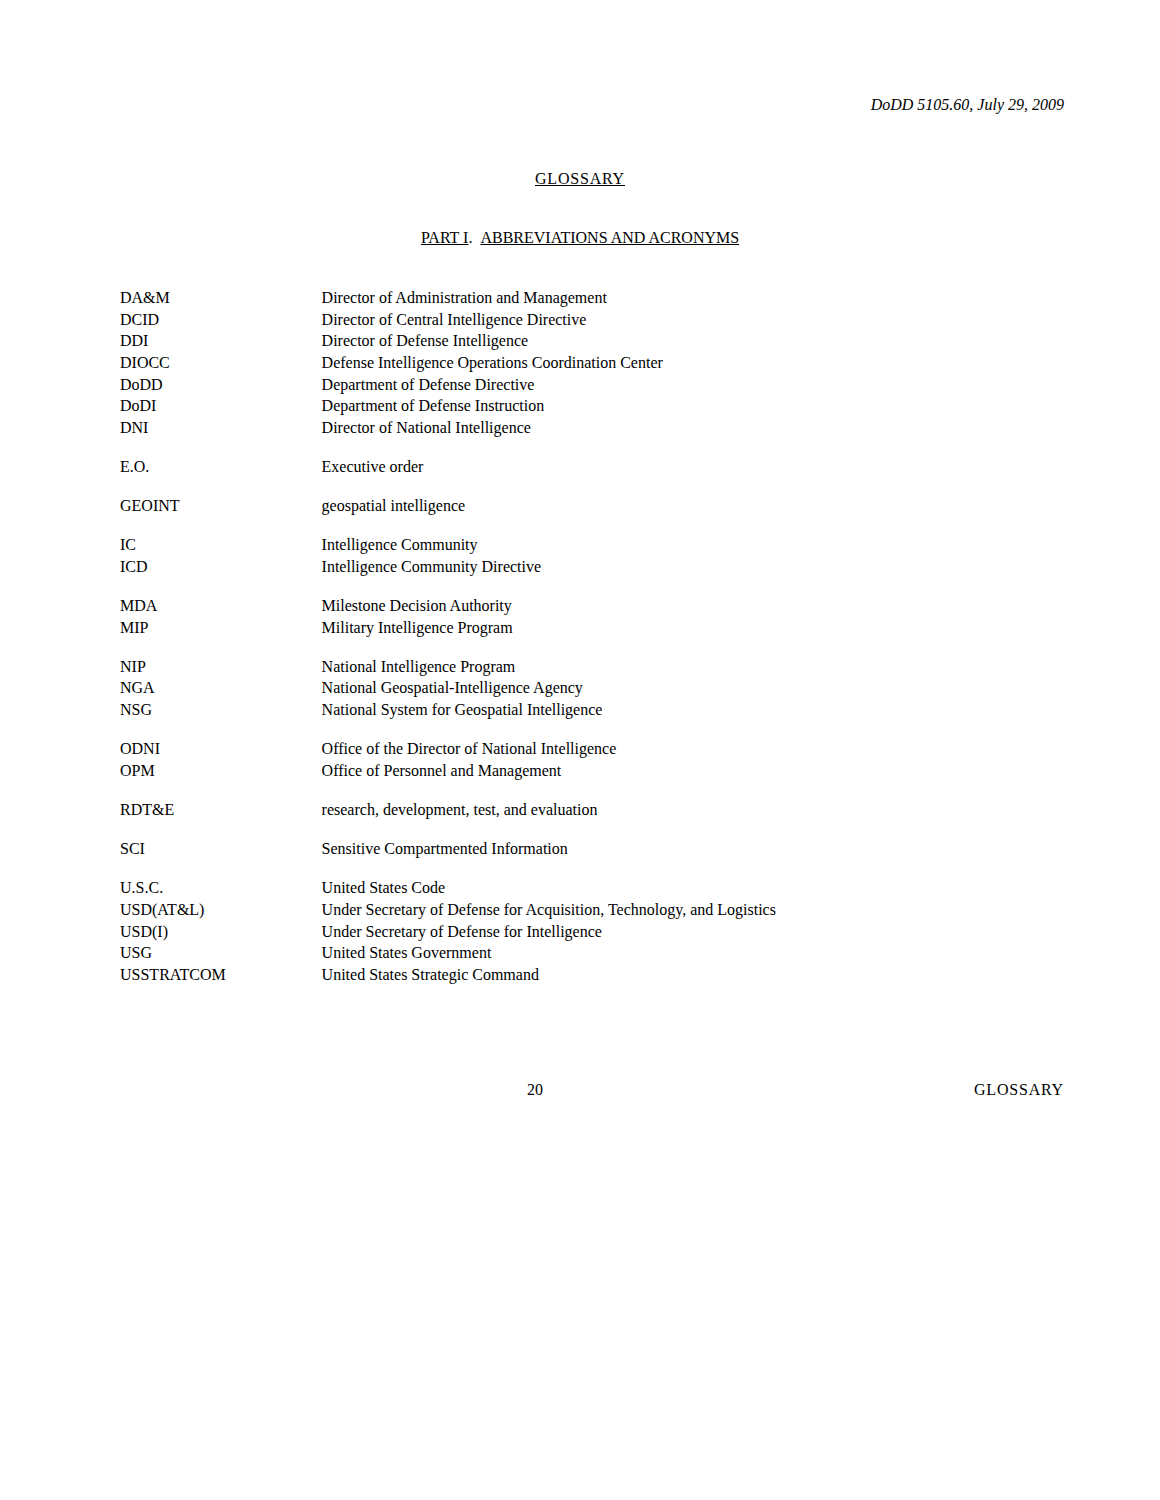DoDD 5105.60, July 29, 2009
GLOSSARY
PART I. ABBREVIATIONS AND ACRONYMS
| DA&M | Director of Administration and Management |
| DCID | Director of Central Intelligence Directive |
| DDI | Director of Defense Intelligence |
| DIOCC | Defense Intelligence Operations Coordination Center |
| DoDD | Department of Defense Directive |
| DoDI | Department of Defense Instruction |
| DNI | Director of National Intelligence |
| E.O. | Executive order |
| GEOINT | geospatial intelligence |
| IC | Intelligence Community |
| ICD | Intelligence Community Directive |
| MDA | Milestone Decision Authority |
| MIP | Military Intelligence Program |
| NIP | National Intelligence Program |
| NGA | National Geospatial-Intelligence Agency |
| NSG | National System for Geospatial Intelligence |
| ODNI | Office of the Director of National Intelligence |
| OPM | Office of Personnel and Management |
| RDT&E | research, development, test, and evaluation |
| SCI | Sensitive Compartmented Information |
| U.S.C. | United States Code |
| USD(AT&L) | Under Secretary of Defense for Acquisition, Technology, and Logistics |
| USD(I) | Under Secretary of Defense for Intelligence |
| USG | United States Government |
| USSTRATCOM | United States Strategic Command |
20 GLOSSARY